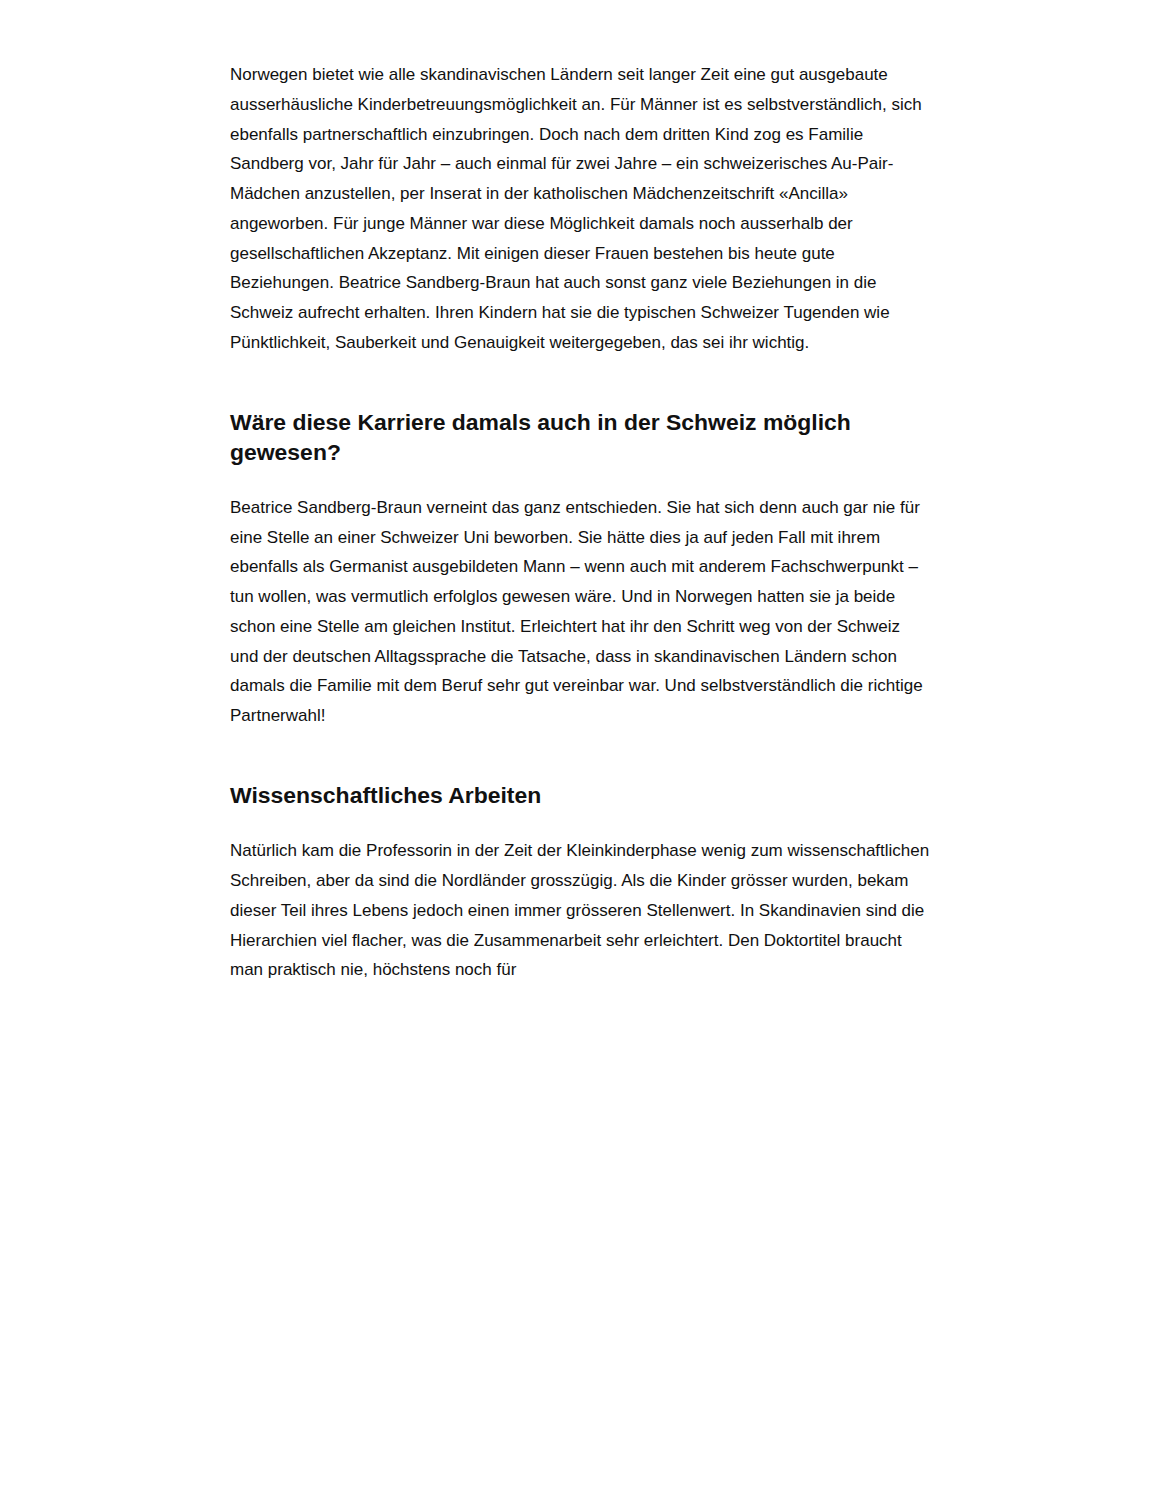Norwegen bietet wie alle skandinavischen Ländern seit langer Zeit eine gut ausgebaute ausserhäusliche Kinderbetreuungsmöglichkeit an. Für Männer ist es selbstverständlich, sich ebenfalls partnerschaftlich einzubringen. Doch nach dem dritten Kind zog es Familie Sandberg vor, Jahr für Jahr – auch einmal für zwei Jahre – ein schweizerisches Au-Pair-Mädchen anzustellen, per Inserat in der katholischen Mädchenzeitschrift «Ancilla» angeworben. Für junge Männer war diese Möglichkeit damals noch ausserhalb der gesellschaftlichen Akzeptanz. Mit einigen dieser Frauen bestehen bis heute gute Beziehungen. Beatrice Sandberg-Braun hat auch sonst ganz viele Beziehungen in die Schweiz aufrecht erhalten. Ihren Kindern hat sie die typischen Schweizer Tugenden wie Pünktlichkeit, Sauberkeit und Genauigkeit weitergegeben, das sei ihr wichtig.
Wäre diese Karriere damals auch in der Schweiz möglich gewesen?
Beatrice Sandberg-Braun verneint das ganz entschieden. Sie hat sich denn auch gar nie für eine Stelle an einer Schweizer Uni beworben. Sie hätte dies ja auf jeden Fall mit ihrem ebenfalls als Germanist ausgebildeten Mann – wenn auch mit anderem Fachschwerpunkt – tun wollen, was vermutlich erfolglos gewesen wäre. Und in Norwegen hatten sie ja beide schon eine Stelle am gleichen Institut. Erleichtert hat ihr den Schritt weg von der Schweiz und der deutschen Alltagssprache die Tatsache, dass in skandinavischen Ländern schon damals die Familie mit dem Beruf sehr gut vereinbar war. Und selbstverständlich die richtige Partnerwahl!
Wissenschaftliches Arbeiten
Natürlich kam die Professorin in der Zeit der Kleinkinderphase wenig zum wissenschaftlichen Schreiben, aber da sind die Nordländer grosszügig. Als die Kinder grösser wurden, bekam dieser Teil ihres Lebens jedoch einen immer grösseren Stellenwert. In Skandinavien sind die Hierarchien viel flacher, was die Zusammenarbeit sehr erleichtert. Den Doktortitel braucht man praktisch nie, höchstens noch für